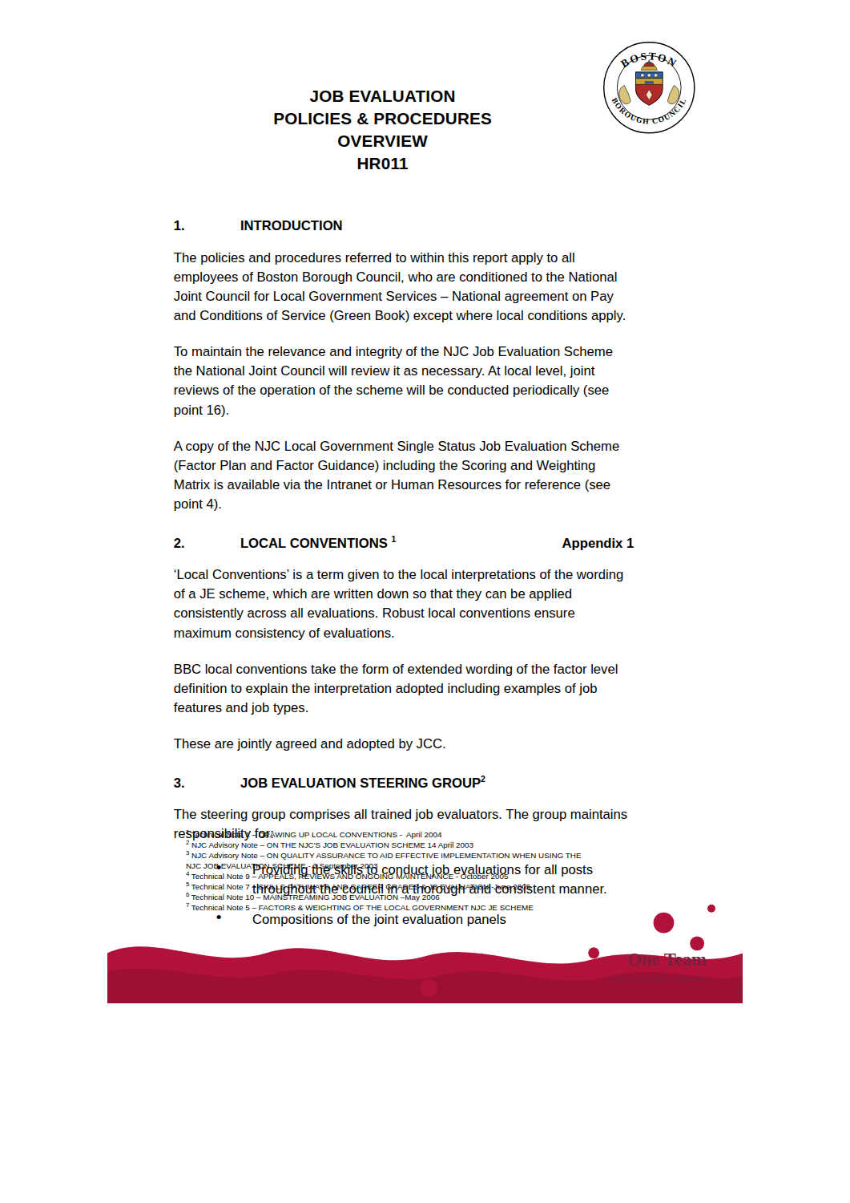BOSTON BOROUGH COUNCIL
JOB EVALUATION
POLICIES & PROCEDURES
OVERVIEW
HR011
1. INTRODUCTION
The policies and procedures referred to within this report apply to all employees of Boston Borough Council, who are conditioned to the National Joint Council for Local Government Services – National agreement on Pay and Conditions of Service (Green Book) except where local conditions apply.
To maintain the relevance and integrity of the NJC Job Evaluation Scheme the National Joint Council will review it as necessary. At local level, joint reviews of the operation of the scheme will be conducted periodically (see point 16).
A copy of the NJC Local Government Single Status Job Evaluation Scheme (Factor Plan and Factor Guidance) including the Scoring and Weighting Matrix is available via the Intranet or Human Resources for reference (see point 4).
2. LOCAL CONVENTIONS 1 Appendix 1
‘Local Conventions’ is a term given to the local interpretations of the wording of a JE scheme, which are written down so that they can be applied consistently across all evaluations. Robust local conventions ensure maximum consistency of evaluations.
BBC local conventions take the form of extended wording of the factor level definition to explain the interpretation adopted including examples of job features and job types.
These are jointly agreed and adopted by JCC.
3. JOB EVALUATION STEERING GROUP2
The steering group comprises all trained job evaluators. The group maintains responsibility for:
Providing the skills to conduct job evaluations for all posts throughout the council in a thorough and consistent manner.
Compositions of the joint evaluation panels
1 Technical Note 1 – DRAWING UP LOCAL CONVENTIONS - April 2004
2 NJC Advisory Note – ON THE NJC'S JOB EVALUATION SCHEME 14 April 2003
3 NJC Advisory Note – ON QUALITY ASSURANCE TO AID EFFECTIVE IMPLEMENTATION WHEN USING THE
NJC JOB EVALUATION SCHEME - 3 September 2003
4 Technical Note 9 – APPEALS, REVIEWS AND ONGOING MAINTENANCE - October 2005
5 Technical Note 7 – SKILLS PATHWAYS AND CAREER GRADES & JB EVALUATION -June 2005
6 Technical Note 10 – MAINSTREAMING JOB EVALUATION –May 2006
7 Technical Note 5 – FACTORS & WEIGHTING OF THE LOCAL GOVERNMENT NJC JE SCHEME
One Team
working together for Boston